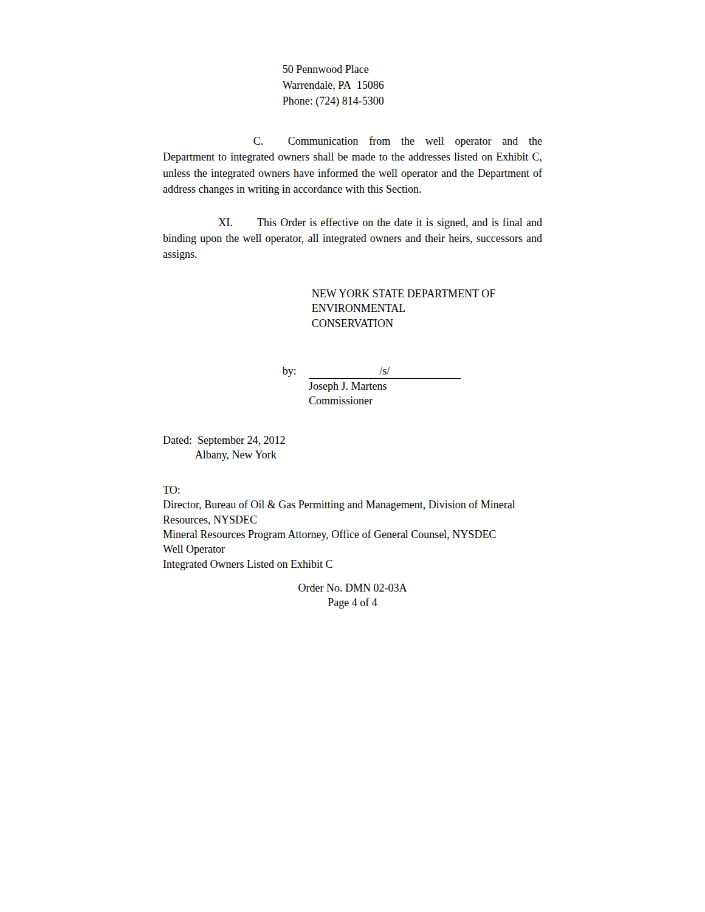50 Pennwood Place
Warrendale, PA 15086
Phone: (724) 814-5300
C. Communication from the well operator and the Department to integrated owners shall be made to the addresses listed on Exhibit C, unless the integrated owners have informed the well operator and the Department of address changes in writing in accordance with this Section.
XI. This Order is effective on the date it is signed, and is final and binding upon the well operator, all integrated owners and their heirs, successors and assigns.
NEW YORK STATE DEPARTMENT OF ENVIRONMENTAL
CONSERVATION
by:
/s/
Joseph J. Martens
Commissioner
Dated: September 24, 2012
Albany, New York
TO:
Director, Bureau of Oil & Gas Permitting and Management, Division of Mineral
Resources, NYSDEC
Mineral Resources Program Attorney, Office of General Counsel, NYSDEC
Well Operator
Integrated Owners Listed on Exhibit C
Order No. DMN 02-03A
Page 4 of 4